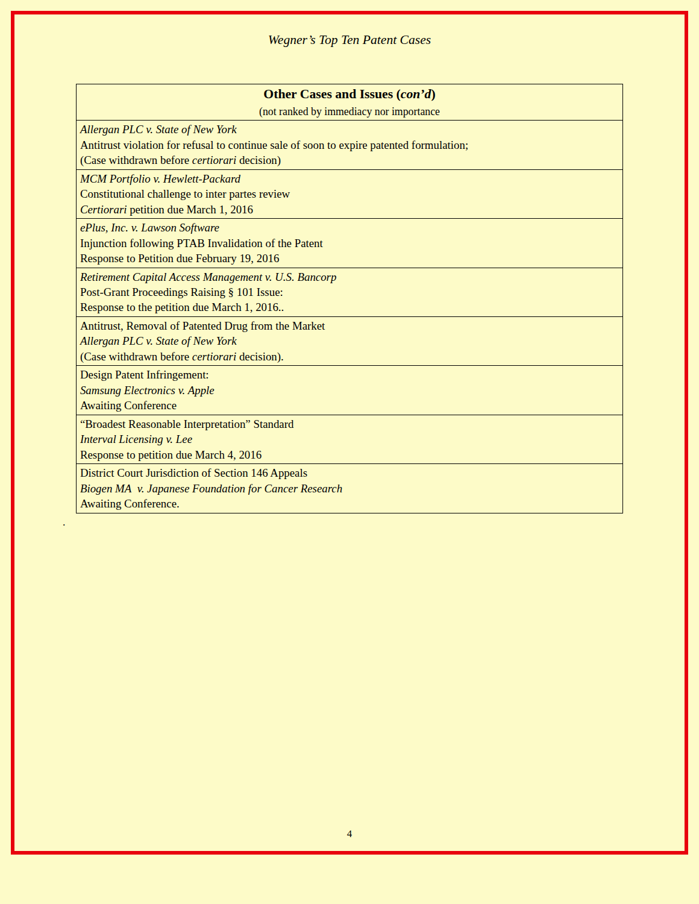Wegner’s Top Ten Patent Cases
| Other Cases and Issues ( con’d ) (not ranked by immediacy nor importance |
| Allergan PLC v. State of New York Antitrust violation for refusal to continue sale of soon to expire patented formulation; (Case withdrawn before certiorari decision) |
| MCM Portfolio v. Hewlett-Packard Constitutional challenge to inter partes review Certiorari petition due March 1, 2016 |
| ePlus, Inc. v. Lawson Software Injunction following PTAB Invalidation of the Patent Response to Petition due February 19, 2016 |
| Retirement Capital Access Management v. U.S. Bancorp Post-Grant Proceedings Raising § 101 Issue: Response to the petition due March 1, 2016.. |
| Antitrust, Removal of Patented Drug from the Market Allergan PLC v. State of New York (Case withdrawn before certiorari decision). |
| Design Patent Infringement: Samsung Electronics v. Apple Awaiting Conference |
| “Broadest Reasonable Interpretation” Standard Interval Licensing v. Lee Response to petition due March 4, 2016 |
| District Court Jurisdiction of Section 146 Appeals Biogen MA v. Japanese Foundation for Cancer Research Awaiting Conference. |
.
4